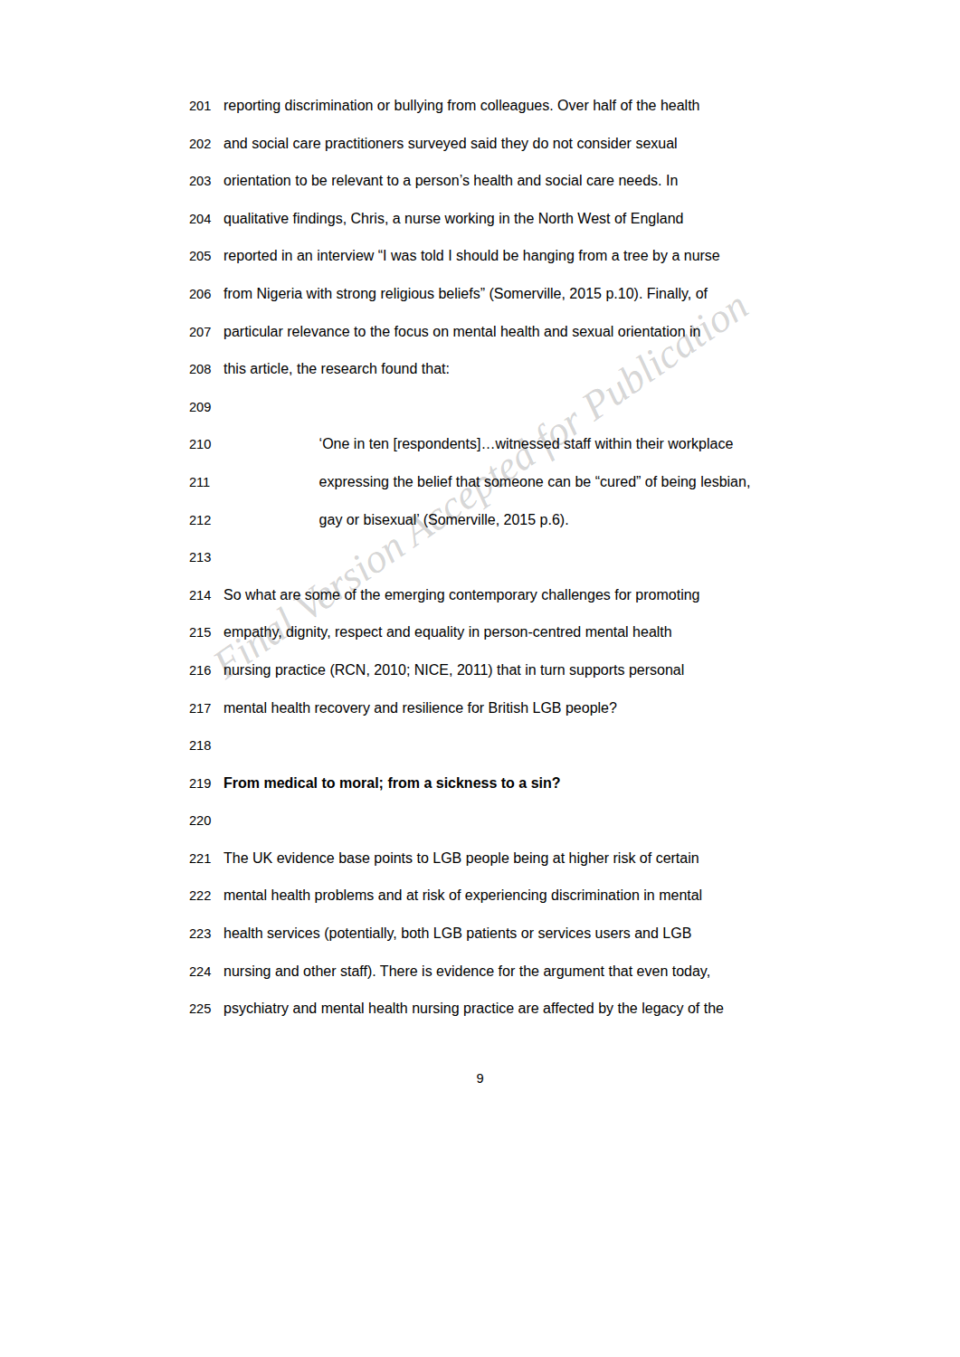Final Version Accepted for Publication
201 reporting discrimination or bullying from colleagues. Over half of the health
202 and social care practitioners surveyed said they do not consider sexual
203 orientation to be relevant to a person’s health and social care needs. In
204 qualitative findings, Chris, a nurse working in the North West of England
205 reported in an interview “I was told I should be hanging from a tree by a nurse
206 from Nigeria with strong religious beliefs” (Somerville, 2015 p.10). Finally, of
207 particular relevance to the focus on mental health and sexual orientation in
208 this article, the research found that:
209
210‘One in ten [respondents]…witnessed staff within their workplace
211 expressing the belief that someone can be “cured” of being lesbian,
212 gay or bisexual’ (Somerville, 2015 p.6).
213
214 So what are some of the emerging contemporary challenges for promoting
215 empathy, dignity, respect and equality in person-centred mental health
216 nursing practice (RCN, 2010; NICE, 2011) that in turn supports personal
217 mental health recovery and resilience for British LGB people?
218
219 From medical to moral; from a sickness to a sin?
220
221 The UK evidence base points to LGB people being at higher risk of certain
222 mental health problems and at risk of experiencing discrimination in mental
223 health services (potentially, both LGB patients or services users and LGB
224 nursing and other staff). There is evidence for the argument that even today,
225 psychiatry and mental health nursing practice are affected by the legacy of the
9